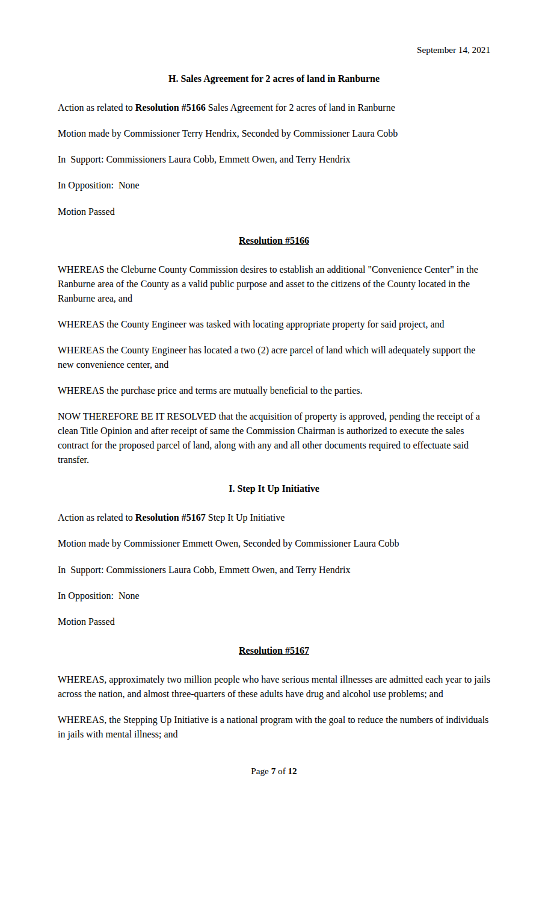September 14, 2021
H. Sales Agreement for 2 acres of land in Ranburne
Action as related to Resolution #5166 Sales Agreement for 2 acres of land in Ranburne
Motion made by Commissioner Terry Hendrix, Seconded by Commissioner Laura Cobb
In Support: Commissioners Laura Cobb, Emmett Owen, and Terry Hendrix
In Opposition: None
Motion Passed
Resolution #5166
WHEREAS the Cleburne County Commission desires to establish an additional "Convenience Center" in the Ranburne area of the County as a valid public purpose and asset to the citizens of the County located in the Ranburne area, and
WHEREAS the County Engineer was tasked with locating appropriate property for said project, and
WHEREAS the County Engineer has located a two (2) acre parcel of land which will adequately support the new convenience center, and
WHEREAS the purchase price and terms are mutually beneficial to the parties.
NOW THEREFORE BE IT RESOLVED that the acquisition of property is approved, pending the receipt of a clean Title Opinion and after receipt of same the Commission Chairman is authorized to execute the sales contract for the proposed parcel of land, along with any and all other documents required to effectuate said transfer.
I. Step It Up Initiative
Action as related to Resolution #5167 Step It Up Initiative
Motion made by Commissioner Emmett Owen, Seconded by Commissioner Laura Cobb
In Support: Commissioners Laura Cobb, Emmett Owen, and Terry Hendrix
In Opposition: None
Motion Passed
Resolution #5167
WHEREAS, approximately two million people who have serious mental illnesses are admitted each year to jails across the nation, and almost three-quarters of these adults have drug and alcohol use problems; and
WHEREAS, the Stepping Up Initiative is a national program with the goal to reduce the numbers of individuals in jails with mental illness; and
Page 7 of 12